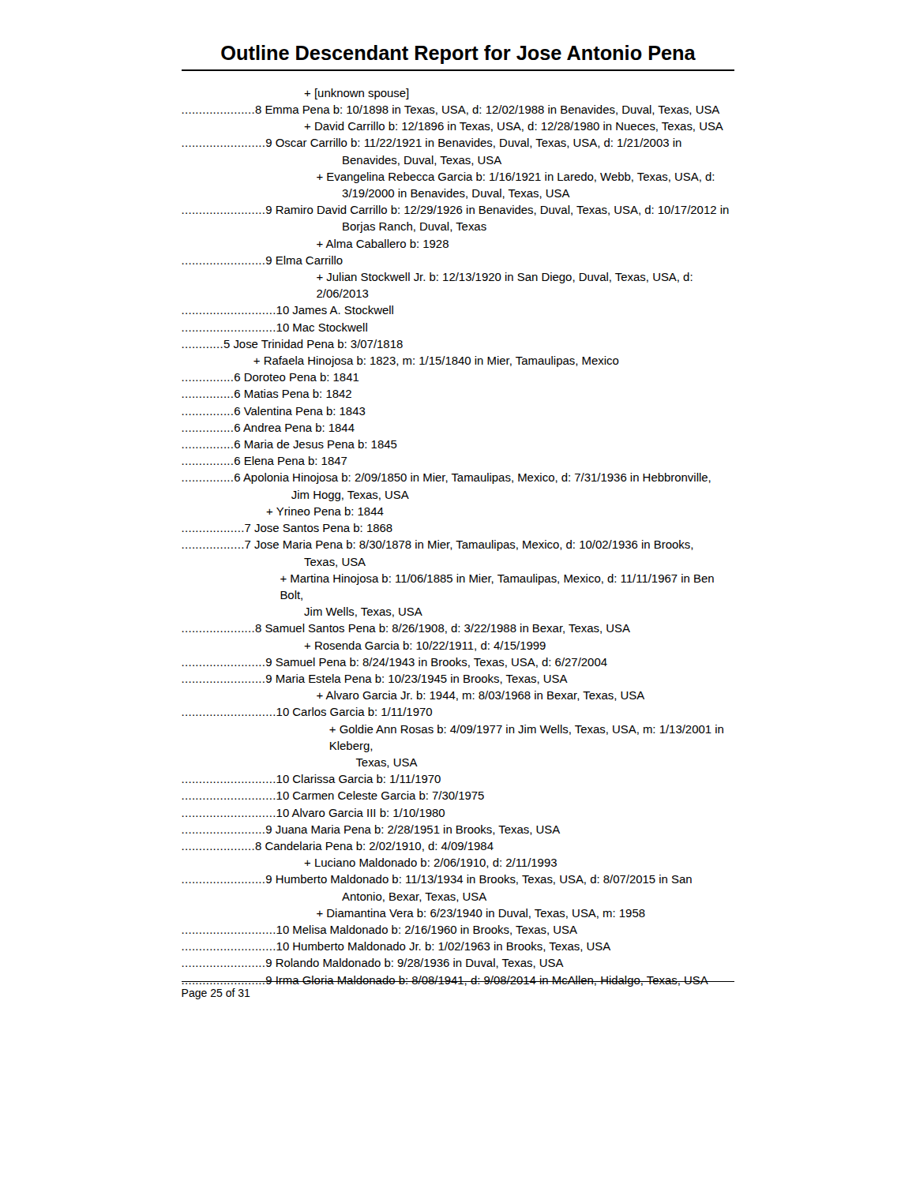Outline Descendant Report for Jose Antonio Pena
+ [unknown spouse]
..................... 8 Emma Pena b: 10/1898 in Texas, USA, d: 12/02/1988 in Benavides, Duval, Texas, USA
+ David Carrillo b: 12/1896 in Texas, USA, d: 12/28/1980 in Nueces, Texas, USA
........................ 9 Oscar Carrillo b: 11/22/1921 in Benavides, Duval, Texas, USA, d: 1/21/2003 in Benavides, Duval, Texas, USA
+ Evangelina Rebecca Garcia b: 1/16/1921 in Laredo, Webb, Texas, USA, d: 3/19/2000 in Benavides, Duval, Texas, USA
........................ 9 Ramiro David Carrillo b: 12/29/1926 in Benavides, Duval, Texas, USA, d: 10/17/2012 in Borjas Ranch, Duval, Texas
+ Alma Caballero b: 1928
........................ 9 Elma Carrillo
+ Julian Stockwell Jr. b: 12/13/1920 in San Diego, Duval, Texas, USA, d: 2/06/2013
........................... 10 James A. Stockwell
........................... 10 Mac Stockwell
............ 5 Jose Trinidad Pena b: 3/07/1818
+ Rafaela Hinojosa b: 1823, m: 1/15/1840 in Mier, Tamaulipas, Mexico
............... 6 Doroteo Pena b: 1841
............... 6 Matias Pena b: 1842
............... 6 Valentina Pena b: 1843
............... 6 Andrea Pena b: 1844
............... 6 Maria de Jesus Pena b: 1845
............... 6 Elena Pena b: 1847
............... 6 Apolonia Hinojosa b: 2/09/1850 in Mier, Tamaulipas, Mexico, d: 7/31/1936 in Hebbronville, Jim Hogg, Texas, USA
+ Yrineo Pena b: 1844
.................. 7 Jose Santos Pena b: 1868
.................. 7 Jose Maria Pena b: 8/30/1878 in Mier, Tamaulipas, Mexico, d: 10/02/1936 in Brooks, Texas, USA
+ Martina Hinojosa b: 11/06/1885 in Mier, Tamaulipas, Mexico, d: 11/11/1967 in Ben Bolt, Jim Wells, Texas, USA
..................... 8 Samuel Santos Pena b: 8/26/1908, d: 3/22/1988 in Bexar, Texas, USA
+ Rosenda Garcia b: 10/22/1911, d: 4/15/1999
........................ 9 Samuel Pena b: 8/24/1943 in Brooks, Texas, USA, d: 6/27/2004
........................ 9 Maria Estela Pena b: 10/23/1945 in Brooks, Texas, USA
+ Alvaro Garcia Jr. b: 1944, m: 8/03/1968 in Bexar, Texas, USA
........................... 10 Carlos Garcia b: 1/11/1970
+ Goldie Ann Rosas b: 4/09/1977 in Jim Wells, Texas, USA, m: 1/13/2001 in Kleberg, Texas, USA
........................... 10 Clarissa Garcia b: 1/11/1970
........................... 10 Carmen Celeste Garcia b: 7/30/1975
........................... 10 Alvaro Garcia III b: 1/10/1980
........................ 9 Juana Maria Pena b: 2/28/1951 in Brooks, Texas, USA
..................... 8 Candelaria Pena b: 2/02/1910, d: 4/09/1984
+ Luciano Maldonado b: 2/06/1910, d: 2/11/1993
........................ 9 Humberto Maldonado b: 11/13/1934 in Brooks, Texas, USA, d: 8/07/2015 in San Antonio, Bexar, Texas, USA
+ Diamantina Vera b: 6/23/1940 in Duval, Texas, USA, m: 1958
........................... 10 Melisa Maldonado b: 2/16/1960 in Brooks, Texas, USA
........................... 10 Humberto Maldonado Jr. b: 1/02/1963 in Brooks, Texas, USA
........................ 9 Rolando Maldonado b: 9/28/1936 in Duval, Texas, USA
........................ 9 Irma Gloria Maldonado b: 8/08/1941, d: 9/08/2014 in McAllen, Hidalgo, Texas, USA
Page 25 of 31